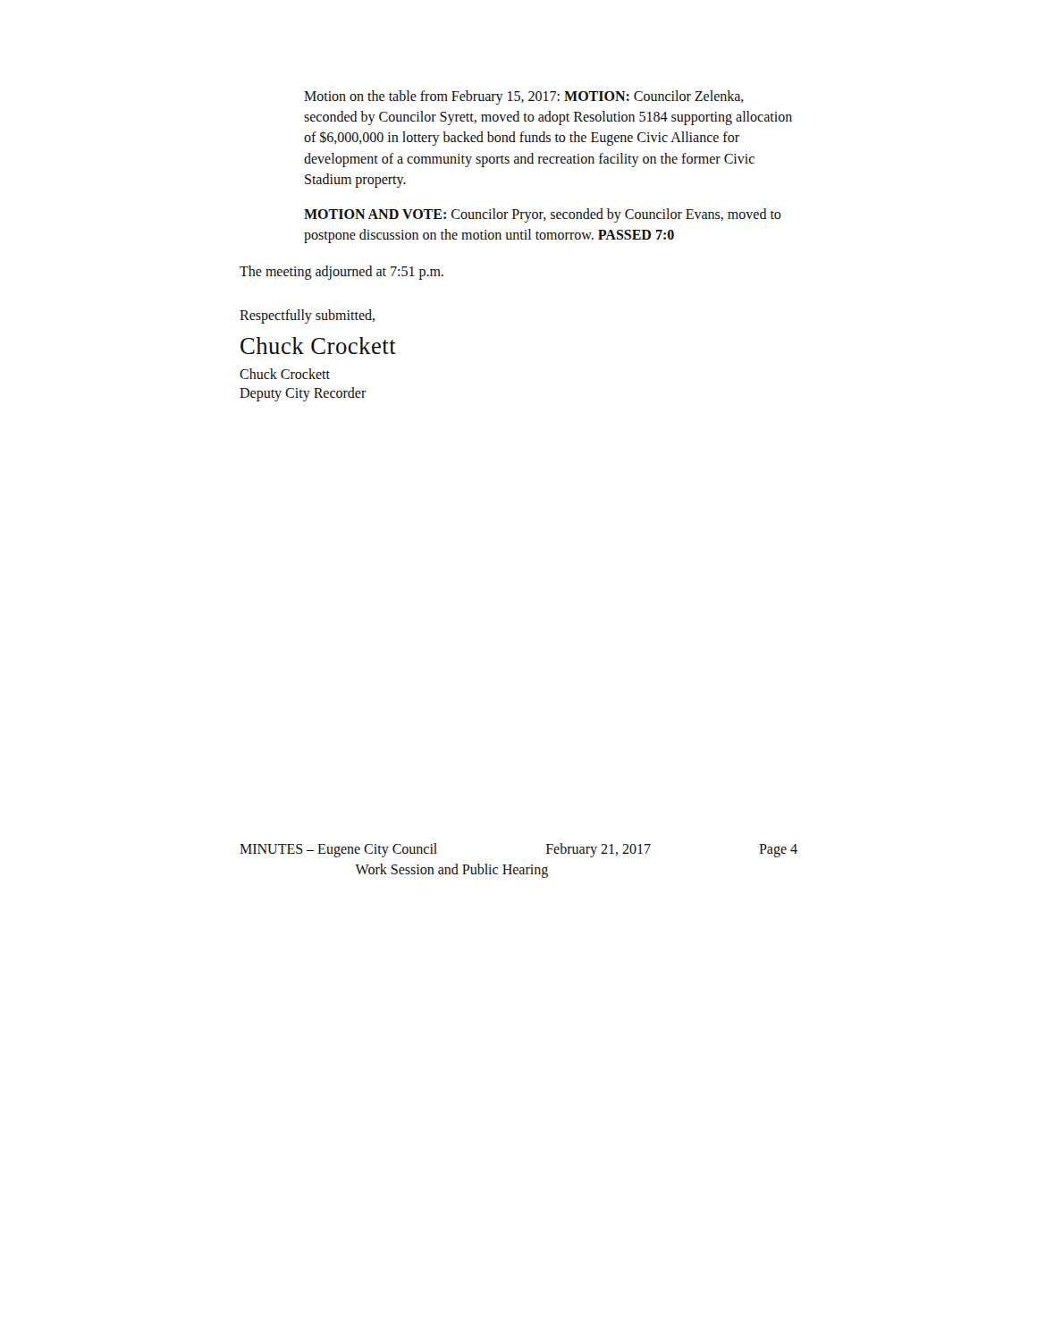Motion on the table from February 15, 2017: MOTION: Councilor Zelenka, seconded by Councilor Syrett, moved to adopt Resolution 5184 supporting allocation of $6,000,000 in lottery backed bond funds to the Eugene Civic Alliance for development of a community sports and recreation facility on the former Civic Stadium property.
MOTION AND VOTE: Councilor Pryor, seconded by Councilor Evans, moved to postpone discussion on the motion until tomorrow. PASSED 7:0
The meeting adjourned at 7:51 p.m.
Respectfully submitted,
Chuck Crockett
Chuck Crockett
Deputy City Recorder
MINUTES – Eugene City Council
February 21, 2017
Page 4
Work Session and Public Hearing